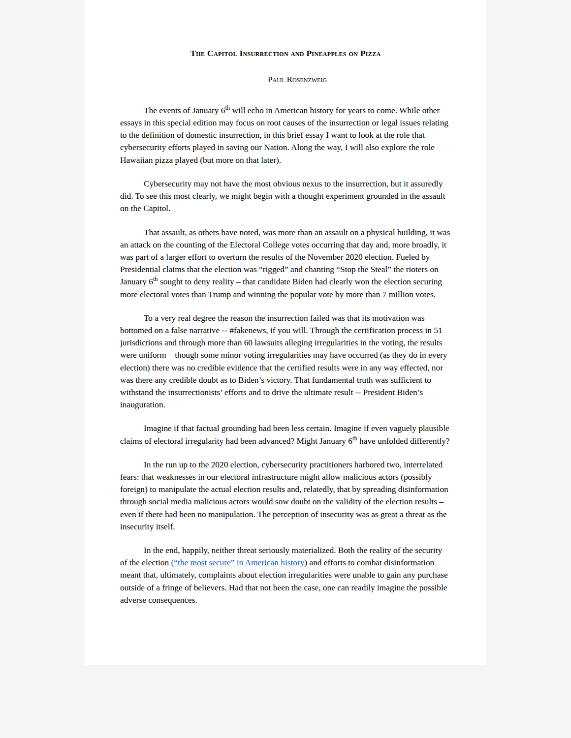The Capitol Insurrection and Pineapples on Pizza
Paul Rosenzweig
The events of January 6th will echo in American history for years to come. While other essays in this special edition may focus on root causes of the insurrection or legal issues relating to the definition of domestic insurrection, in this brief essay I want to look at the role that cybersecurity efforts played in saving our Nation. Along the way, I will also explore the role Hawaiian pizza played (but more on that later).
Cybersecurity may not have the most obvious nexus to the insurrection, but it assuredly did. To see this most clearly, we might begin with a thought experiment grounded in the assault on the Capitol.
That assault, as others have noted, was more than an assault on a physical building, it was an attack on the counting of the Electoral College votes occurring that day and, more broadly, it was part of a larger effort to overturn the results of the November 2020 election. Fueled by Presidential claims that the election was “rigged” and chanting “Stop the Steal” the rioters on January 6th sought to deny reality – that candidate Biden had clearly won the election securing more electoral votes than Trump and winning the popular vote by more than 7 million votes.
To a very real degree the reason the insurrection failed was that its motivation was bottomed on a false narrative -- #fakenews, if you will. Through the certification process in 51 jurisdictions and through more than 60 lawsuits alleging irregularities in the voting, the results were uniform – though some minor voting irregularities may have occurred (as they do in every election) there was no credible evidence that the certified results were in any way effected, nor was there any credible doubt as to Biden’s victory. That fundamental truth was sufficient to withstand the insurrectionists’ efforts and to drive the ultimate result -- President Biden’s inauguration.
Imagine if that factual grounding had been less certain. Imagine if even vaguely plausible claims of electoral irregularity had been advanced? Might January 6th have unfolded differently?
In the run up to the 2020 election, cybersecurity practitioners harbored two, interrelated fears: that weaknesses in our electoral infrastructure might allow malicious actors (possibly foreign) to manipulate the actual election results and, relatedly, that by spreading disinformation through social media malicious actors would sow doubt on the validity of the election results – even if there had been no manipulation. The perception of insecurity was as great a threat as the insecurity itself.
In the end, happily, neither threat seriously materialized. Both the reality of the security of the election (“the most secure” in American history) and efforts to combat disinformation meant that, ultimately, complaints about election irregularities were unable to gain any purchase outside of a fringe of believers. Had that not been the case, one can readily imagine the possible adverse consequences.